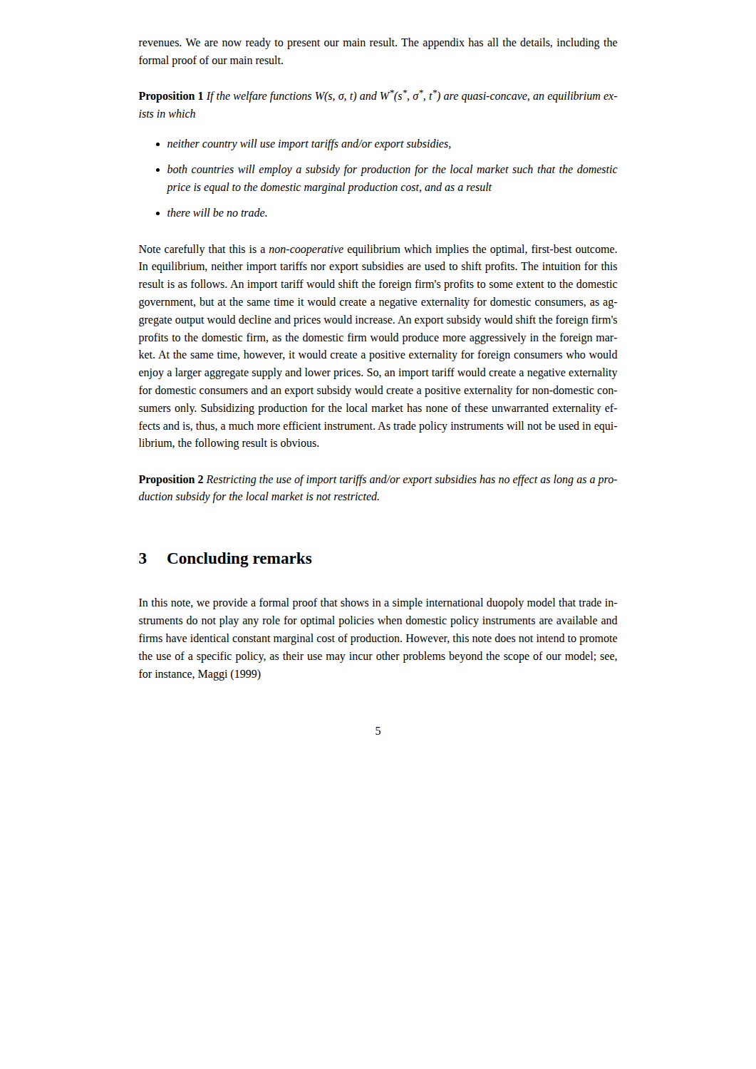revenues. We are now ready to present our main result. The appendix has all the details, including the formal proof of our main result.
Proposition 1 If the welfare functions W(s, σ, t) and W*(s*, σ*, t*) are quasi-concave, an equilibrium exists in which
neither country will use import tariffs and/or export subsidies,
both countries will employ a subsidy for production for the local market such that the domestic price is equal to the domestic marginal production cost, and as a result
there will be no trade.
Note carefully that this is a non-cooperative equilibrium which implies the optimal, first-best outcome. In equilibrium, neither import tariffs nor export subsidies are used to shift profits. The intuition for this result is as follows. An import tariff would shift the foreign firm's profits to some extent to the domestic government, but at the same time it would create a negative externality for domestic consumers, as aggregate output would decline and prices would increase. An export subsidy would shift the foreign firm's profits to the domestic firm, as the domestic firm would produce more aggressively in the foreign market. At the same time, however, it would create a positive externality for foreign consumers who would enjoy a larger aggregate supply and lower prices. So, an import tariff would create a negative externality for domestic consumers and an export subsidy would create a positive externality for non-domestic consumers only. Subsidizing production for the local market has none of these unwarranted externality effects and is, thus, a much more efficient instrument. As trade policy instruments will not be used in equilibrium, the following result is obvious.
Proposition 2 Restricting the use of import tariffs and/or export subsidies has no effect as long as a production subsidy for the local market is not restricted.
3 Concluding remarks
In this note, we provide a formal proof that shows in a simple international duopoly model that trade instruments do not play any role for optimal policies when domestic policy instruments are available and firms have identical constant marginal cost of production. However, this note does not intend to promote the use of a specific policy, as their use may incur other problems beyond the scope of our model; see, for instance, Maggi (1999)
5